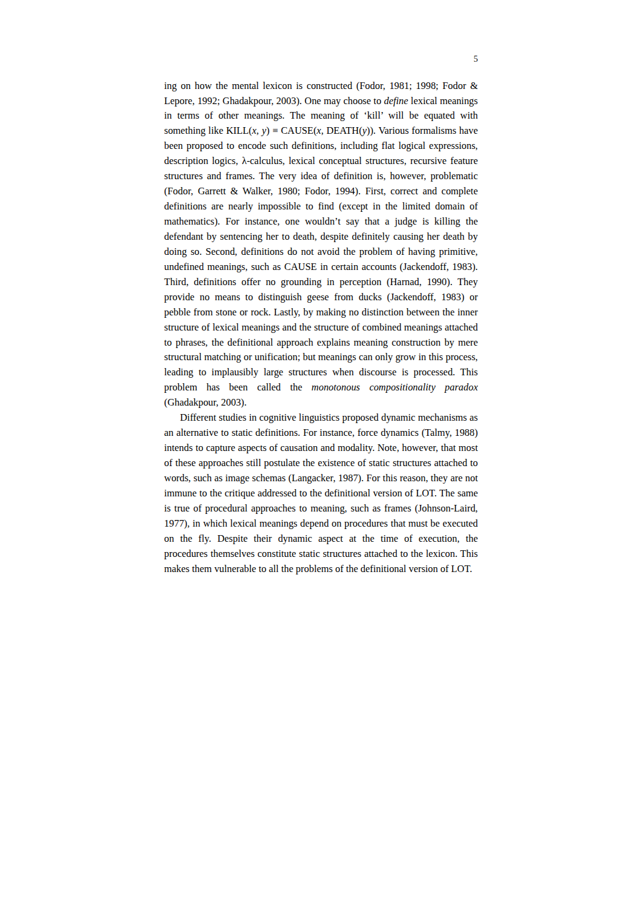5
ing on how the mental lexicon is constructed (Fodor, 1981; 1998; Fodor & Lepore, 1992; Ghadakpour, 2003). One may choose to define lexical meanings in terms of other meanings. The meaning of ‘kill’ will be equated with something like KILL(x, y) ≡ CAUSE(x, DEATH(y)). Various formalisms have been proposed to encode such definitions, including flat logical expressions, description logics, λ-calculus, lexical conceptual structures, recursive feature structures and frames. The very idea of definition is, however, problematic (Fodor, Garrett & Walker, 1980; Fodor, 1994). First, correct and complete definitions are nearly impossible to find (except in the limited domain of mathematics). For instance, one wouldn’t say that a judge is killing the defendant by sentencing her to death, despite definitely causing her death by doing so. Second, definitions do not avoid the problem of having primitive, undefined meanings, such as CAUSE in certain accounts (Jackendoff, 1983). Third, definitions offer no grounding in perception (Harnad, 1990). They provide no means to distinguish geese from ducks (Jackendoff, 1983) or pebble from stone or rock. Lastly, by making no distinction between the inner structure of lexical meanings and the structure of combined meanings attached to phrases, the definitional approach explains meaning construction by mere structural matching or unification; but meanings can only grow in this process, leading to implausibly large structures when discourse is processed. This problem has been called the monotonous compositionality paradox (Ghadakpour, 2003).
Different studies in cognitive linguistics proposed dynamic mechanisms as an alternative to static definitions. For instance, force dynamics (Talmy, 1988) intends to capture aspects of causation and modality. Note, however, that most of these approaches still postulate the existence of static structures attached to words, such as image schemas (Langacker, 1987). For this reason, they are not immune to the critique addressed to the definitional version of LOT. The same is true of procedural approaches to meaning, such as frames (Johnson-Laird, 1977), in which lexical meanings depend on procedures that must be executed on the fly. Despite their dynamic aspect at the time of execution, the procedures themselves constitute static structures attached to the lexicon. This makes them vulnerable to all the problems of the definitional version of LOT.